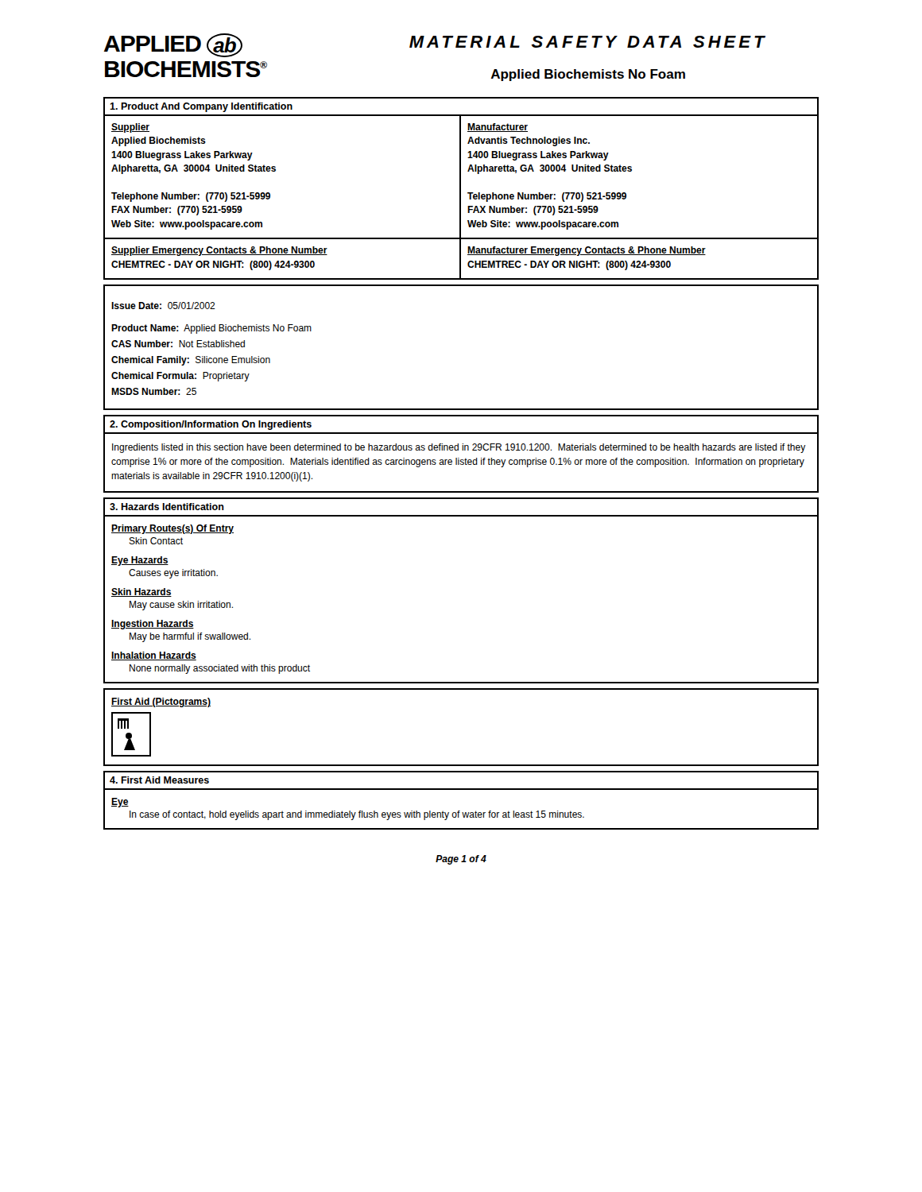APPLIED ab
BIOCHEMISTS®
MATERIAL SAFETY DATA SHEET
Applied Biochemists No Foam
1. Product And Company Identification
Supplier
Applied Biochemists
1400 Bluegrass Lakes Parkway
Alpharetta, GA 30004 United States
Telephone Number: (770) 521-5999
FAX Number: (770) 521-5959
Web Site: www.poolspacare.com
Manufacturer
Advantis Technologies Inc.
1400 Bluegrass Lakes Parkway
Alpharetta, GA 30004 United States
Telephone Number: (770) 521-5999
FAX Number: (770) 521-5959
Web Site: www.poolspacare.com
Supplier Emergency Contacts & Phone Number
CHEMTREC - DAY OR NIGHT: (800) 424-9300
Manufacturer Emergency Contacts & Phone Number
CHEMTREC - DAY OR NIGHT: (800) 424-9300
Issue Date: 05/01/2002
Product Name: Applied Biochemists No Foam
CAS Number: Not Established
Chemical Family: Silicone Emulsion
Chemical Formula: Proprietary
MSDS Number: 25
2. Composition/Information On Ingredients
Ingredients listed in this section have been determined to be hazardous as defined in 29CFR 1910.1200. Materials determined to be health hazards are listed if they comprise 1% or more of the composition. Materials identified as carcinogens are listed if they comprise 0.1% or more of the composition. Information on proprietary materials is available in 29CFR 1910.1200(i)(1).
3. Hazards Identification
Primary Routes(s) Of Entry
Skin Contact
Eye Hazards
Causes eye irritation.
Skin Hazards
May cause skin irritation.
Ingestion Hazards
May be harmful if swallowed.
Inhalation Hazards
None normally associated with this product
First Aid (Pictograms)
4. First Aid Measures
Eye
In case of contact, hold eyelids apart and immediately flush eyes with plenty of water for at least 15 minutes.
Page 1 of 4